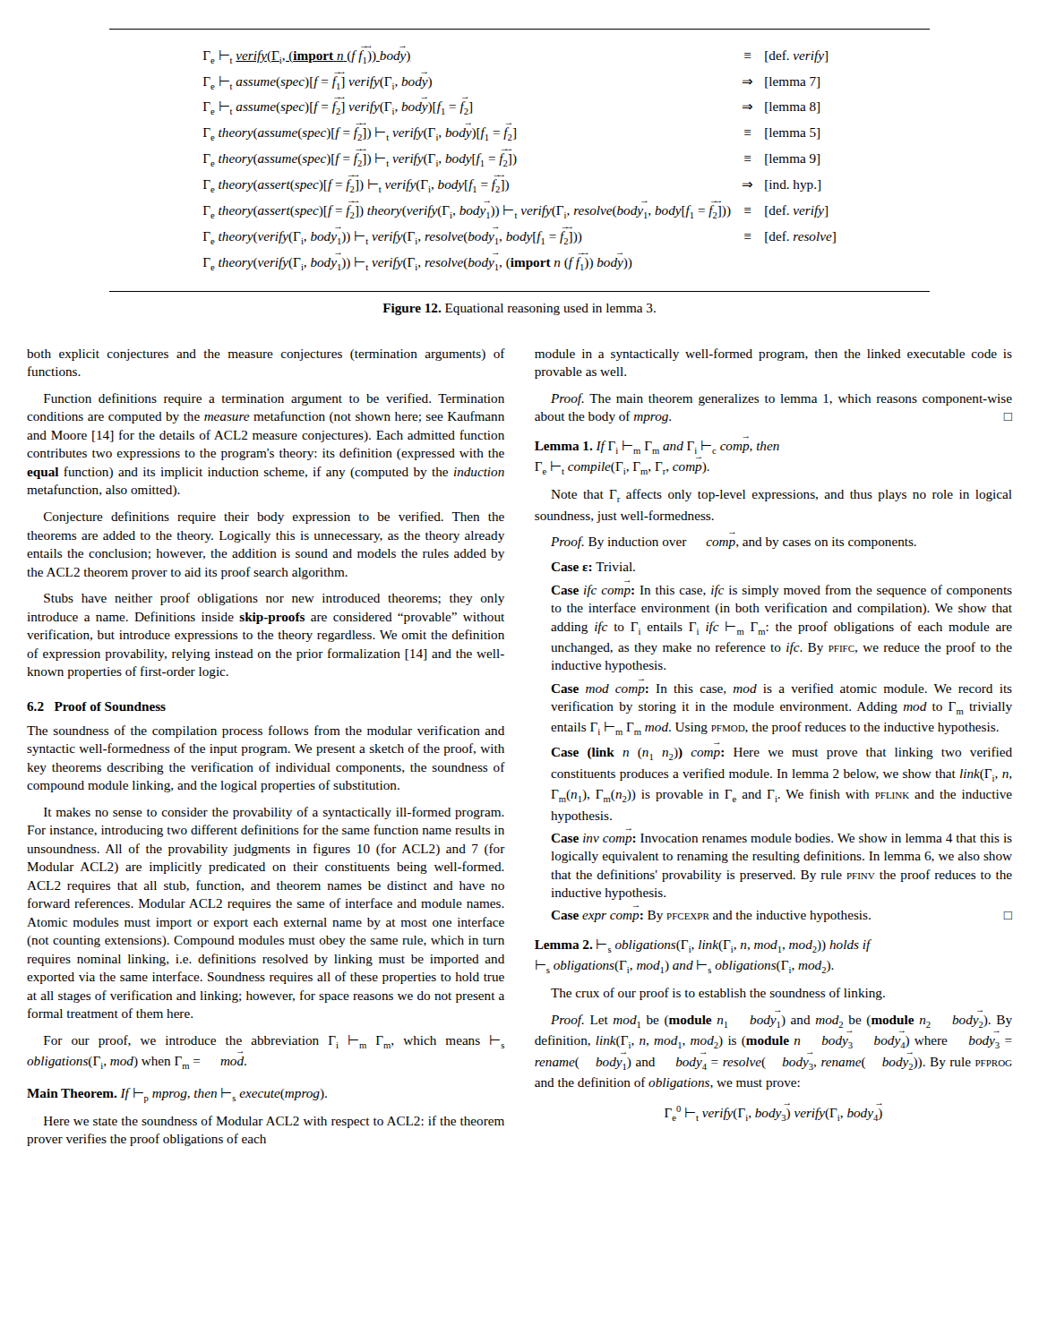| Γ e ⊢ t verify (Γ i , ( import n ( f f 1 ) ) body ) | ≡ | [def. verify ] |
| Γ e ⊢ t assume ( spec )[ f = f 1 ] verify (Γ i , body ) | ⇒ | [lemma 7] |
| Γ e ⊢ t assume ( spec )[ f = f 2 ] verify (Γ i , body )[ f 1 = f 2 ] | ⇒ | [lemma 8] |
| Γ e theory ( assume ( spec )[ f = f 2 ] ) ⊢ t verify (Γ i , body )[ f 1 = f 2 ] | ≡ | [lemma 5] |
| Γ e theory ( assume ( spec )[ f = f 2 ] ) ⊢ t verify (Γ i , body [ f 1 = f 2 ] ) | ≡ | [lemma 9] |
| Γ e theory ( assert ( spec )[ f = f 2 ] ) ⊢ t verify (Γ i , body [ f 1 = f 2 ] ) | ⇒ | [ind. hyp.] |
| Γ e theory ( assert ( spec )[ f = f 2 ] ) theory ( verify (Γ i , body 1 )) ⊢ t verify (Γ i , resolve ( body 1 , body [ f 1 = f 2 ] )) | ≡ | [def. verify ] |
| Γ e theory ( verify (Γ i , body 1 )) ⊢ t verify (Γ i , resolve ( body 1 , body [ f 1 = f 2 ] )) | ≡ | [def. resolve ] |
| Γ e theory ( verify (Γ i , body 1 )) ⊢ t verify (Γ i , resolve ( body 1 , ( import n ( f f 1 ) ) body )) | | |
Figure 12. Equational reasoning used in lemma 3.
both explicit conjectures and the measure conjectures (termination arguments) of functions.
Function definitions require a termination argument to be verified. Termination conditions are computed by the measure metafunction (not shown here; see Kaufmann and Moore [14] for the details of ACL2 measure conjectures). Each admitted function contributes two expressions to the program's theory: its definition (expressed with the equal function) and its implicit induction scheme, if any (computed by the induction metafunction, also omitted).
Conjecture definitions require their body expression to be verified. Then the theorems are added to the theory. Logically this is unnecessary, as the theory already entails the conclusion; however, the addition is sound and models the rules added by the ACL2 theorem prover to aid its proof search algorithm.
Stubs have neither proof obligations nor new introduced theorems; they only introduce a name. Definitions inside skip-proofs are considered “provable” without verification, but introduce expressions to the theory regardless. We omit the definition of expression provability, relying instead on the prior formalization [14] and the well-known properties of first-order logic.
6.2 Proof of Soundness
The soundness of the compilation process follows from the modular verification and syntactic well-formedness of the input program. We present a sketch of the proof, with key theorems describing the verification of individual components, the soundness of compound module linking, and the logical properties of substitution.
It makes no sense to consider the provability of a syntactically ill-formed program. For instance, introducing two different definitions for the same function name results in unsoundness. All of the provability judgments in figures 10 (for ACL2) and 7 (for Modular ACL2) are implicitly predicated on their constituents being well-formed. ACL2 requires that all stub, function, and theorem names be distinct and have no forward references. Modular ACL2 requires the same of interface and module names. Atomic modules must import or export each external name by at most one interface (not counting extensions). Compound modules must obey the same rule, which in turn requires nominal linking, i.e. definitions resolved by linking must be imported and exported via the same interface. Soundness requires all of these properties to hold true at all stages of verification and linking; however, for space reasons we do not present a formal treatment of them here.
For our proof, we introduce the abbreviation Γi ⊢m Γm, which means ⊢s obligations(Γi, mod) when Γm = mod.
Main Theorem. If ⊢p mprog, then ⊢s execute(mprog).
Here we state the soundness of Modular ACL2 with respect to ACL2: if the theorem prover verifies the proof obligations of each
module in a syntactically well-formed program, then the linked executable code is provable as well.
Proof. The main theorem generalizes to lemma 1, which reasons component-wise about the body of mprog. □
Lemma 1. If Γi ⊢m Γm and Γi ⊢c comp, then
Γe ⊢t compile(Γi, Γm, Γr, comp).
Note that Γr affects only top-level expressions, and thus plays no role in logical soundness, just well-formedness.
Proof. By induction over comp, and by cases on its components.
Case ε: Trivial.
Case ifc comp: In this case, ifc is simply moved from the sequence of components to the interface environment (in both verification and compilation). We show that adding ifc to Γi entails Γi ifc ⊢m Γm: the proof obligations of each module are unchanged, as they make no reference to ifc. By pfifc, we reduce the proof to the inductive hypothesis.
Case mod comp: In this case, mod is a verified atomic module. We record its verification by storing it in the module environment. Adding mod to Γm trivially entails Γi ⊢m Γm mod. Using pfmod, the proof reduces to the inductive hypothesis.
Case (link n (n1 n2)) comp: Here we must prove that linking two verified constituents produces a verified module. In lemma 2 below, we show that link(Γi, n, Γm(n1), Γm(n2)) is provable in Γe and Γi. We finish with pflink and the inductive hypothesis.
Case inv comp: Invocation renames module bodies. We show in lemma 4 that this is logically equivalent to renaming the resulting definitions. In lemma 6, we also show that the definitions' provability is preserved. By rule pfinv the proof reduces to the inductive hypothesis.
Case expr comp: By pfcexpr and the inductive hypothesis. □
Lemma 2. ⊢s obligations(Γi, link(Γi, n, mod1, mod2)) holds if
⊢s obligations(Γi, mod1) and ⊢s obligations(Γi, mod2).
The crux of our proof is to establish the soundness of linking.
Proof. Let mod1 be (module n1 body1) and mod2 be (module n2 body2). By definition, link(Γi, n, mod1, mod2) is (module n body3 body4) where body3 = rename(body1) and body4 = resolve(body3, rename(body2)). By rule pfprog and the definition of obligations, we must prove:
Γe0 ⊢t verify(Γi, body3) verify(Γi, body4)